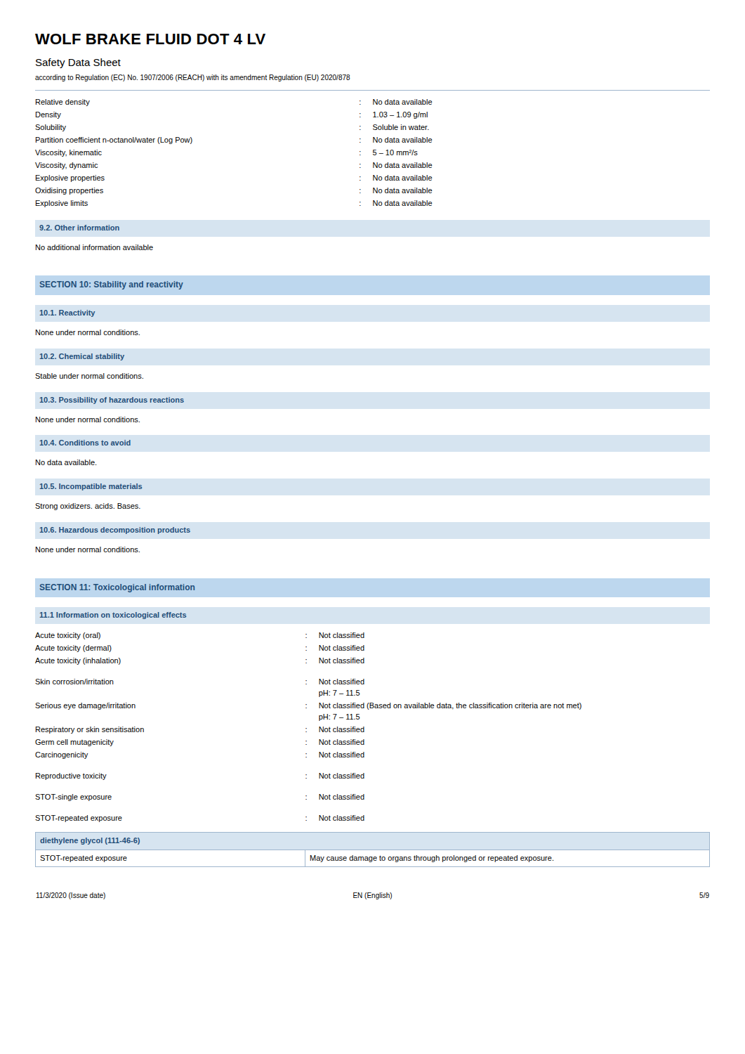WOLF BRAKE FLUID DOT 4 LV
Safety Data Sheet
according to Regulation (EC) No. 1907/2006 (REACH) with its amendment Regulation (EU) 2020/878
| Relative density | : | No data available |
| Density | : | 1.03 – 1.09 g/ml |
| Solubility | : | Soluble in water. |
| Partition coefficient n-octanol/water (Log Pow) | : | No data available |
| Viscosity, kinematic | : | 5 – 10 mm²/s |
| Viscosity, dynamic | : | No data available |
| Explosive properties | : | No data available |
| Oxidising properties | : | No data available |
| Explosive limits | : | No data available |
9.2. Other information
No additional information available
SECTION 10: Stability and reactivity
10.1. Reactivity
None under normal conditions.
10.2. Chemical stability
Stable under normal conditions.
10.3. Possibility of hazardous reactions
None under normal conditions.
10.4. Conditions to avoid
No data available.
10.5. Incompatible materials
Strong oxidizers. acids. Bases.
10.6. Hazardous decomposition products
None under normal conditions.
SECTION 11: Toxicological information
11.1 Information on toxicological effects
| Acute toxicity (oral) | : | Not classified |
| Acute toxicity (dermal) | : | Not classified |
| Acute toxicity (inhalation) | : | Not classified |
| Skin corrosion/irritation | : | Not classified pH: 7 – 11.5 |
| Serious eye damage/irritation | : | Not classified (Based on available data, the classification criteria are not met) pH: 7 – 11.5 |
| Respiratory or skin sensitisation | : | Not classified |
| Germ cell mutagenicity | : | Not classified |
| Carcinogenicity | : | Not classified |
| Reproductive toxicity | : | Not classified |
| STOT-single exposure | : | Not classified |
| STOT-repeated exposure | : | Not classified |
| diethylene glycol (111-46-6) |
| --- |
| STOT-repeated exposure | May cause damage to organs through prolonged or repeated exposure. |
| 11/3/2020 (Issue date) | EN (English) | 5/9 |